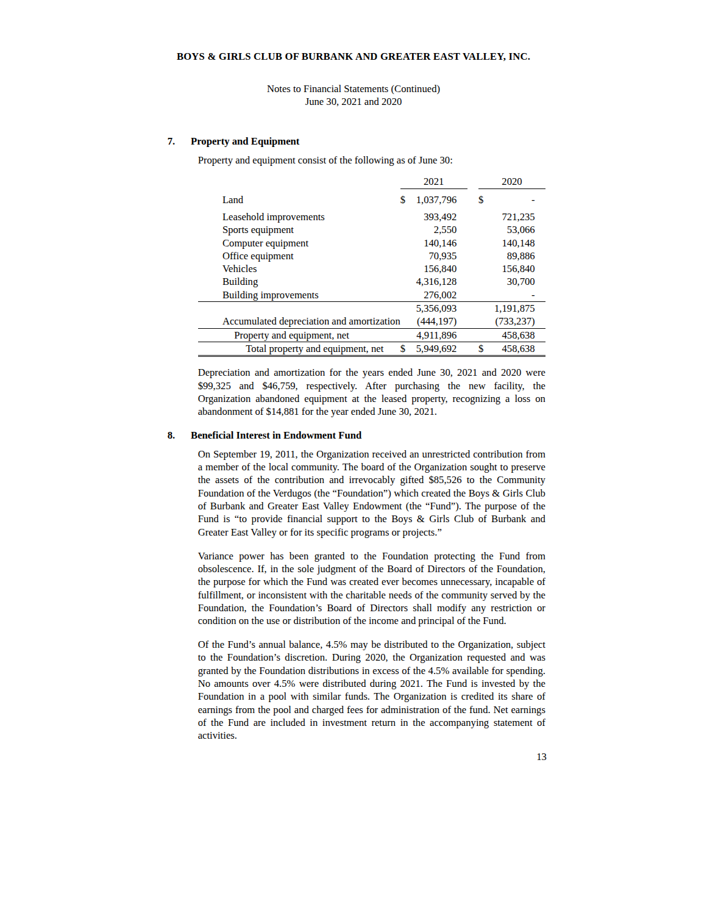BOYS & GIRLS CLUB OF BURBANK AND GREATER EAST VALLEY, INC.
Notes to Financial Statements (Continued) June 30, 2021 and 2020
7.
Property and Equipment
Property and equipment consist of the following as of June 30:
| | 2021 | | 2020 |
| Land | $ | 1,037,796 | | $ | - |
| Leasehold improvements | | 393,492 | | | 721,235 |
| Sports equipment | | 2,550 | | | 53,066 |
| Computer equipment | | 140,146 | | | 140,148 |
| Office equipment | | 70,935 | | | 89,886 |
| Vehicles | | 156,840 | | | 156,840 |
| Building | | 4,316,128 | | | 30,700 |
| Building improvements | | 276,002 | | | - |
| | | 5,356,093 | | | 1,191,875 |
| Accumulated depreciation and amortization | | (444,197) | | | (733,237) |
| Property and equipment, net | | 4,911,896 | | | 458,638 |
| Total property and equipment, net | $ | 5,949,692 | | $ | 458,638 |
Depreciation and amortization for the years ended June 30, 2021 and 2020 were $99,325 and $46,759, respectively. After purchasing the new facility, the Organization abandoned equipment at the leased property, recognizing a loss on abandonment of $14,881 for the year ended June 30, 2021.
8.
Beneficial Interest in Endowment Fund
On September 19, 2011, the Organization received an unrestricted contribution from a member of the local community. The board of the Organization sought to preserve the assets of the contribution and irrevocably gifted $85,526 to the Community Foundation of the Verdugos (the “Foundation”) which created the Boys & Girls Club of Burbank and Greater East Valley Endowment (the “Fund”). The purpose of the Fund is “to provide financial support to the Boys & Girls Club of Burbank and Greater East Valley or for its specific programs or projects.”
Variance power has been granted to the Foundation protecting the Fund from obsolescence. If, in the sole judgment of the Board of Directors of the Foundation, the purpose for which the Fund was created ever becomes unnecessary, incapable of fulfillment, or inconsistent with the charitable needs of the community served by the Foundation, the Foundation’s Board of Directors shall modify any restriction or condition on the use or distribution of the income and principal of the Fund.
Of the Fund’s annual balance, 4.5% may be distributed to the Organization, subject to the Foundation’s discretion. During 2020, the Organization requested and was granted by the Foundation distributions in excess of the 4.5% available for spending. No amounts over 4.5% were distributed during 2021. The Fund is invested by the Foundation in a pool with similar funds. The Organization is credited its share of earnings from the pool and charged fees for administration of the fund. Net earnings of the Fund are included in investment return in the accompanying statement of activities.
13